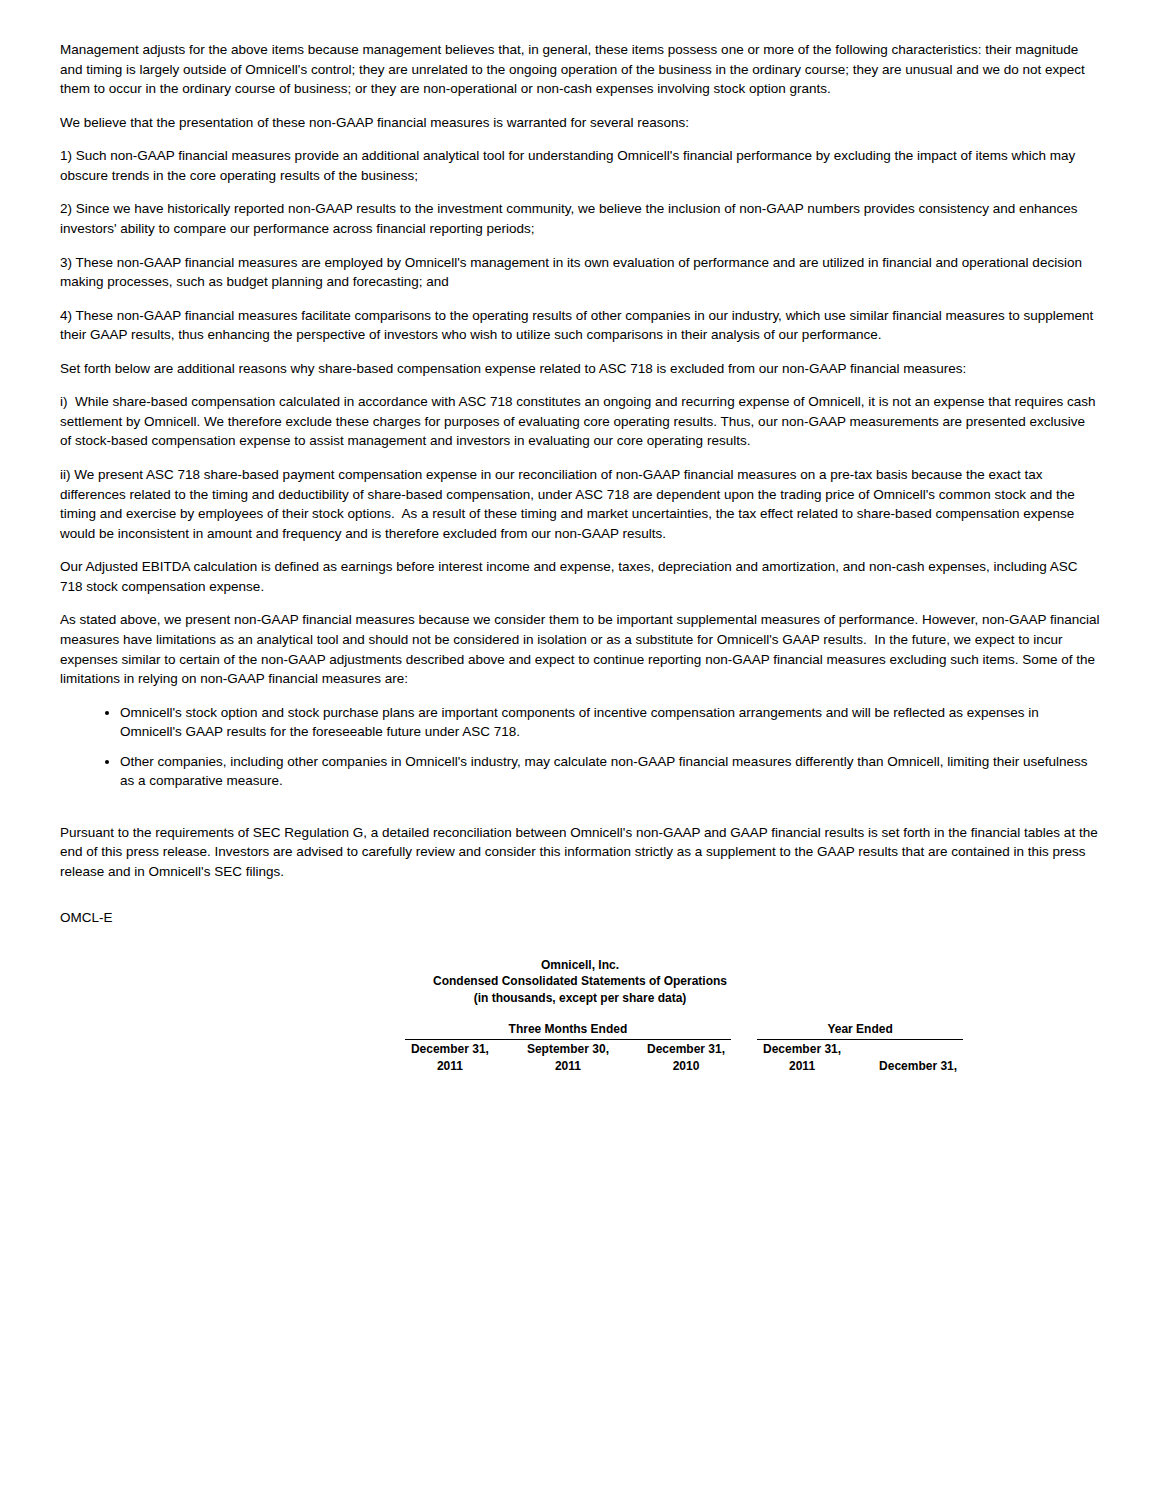Management adjusts for the above items because management believes that, in general, these items possess one or more of the following characteristics: their magnitude and timing is largely outside of Omnicell's control; they are unrelated to the ongoing operation of the business in the ordinary course; they are unusual and we do not expect them to occur in the ordinary course of business; or they are non-operational or non-cash expenses involving stock option grants.
We believe that the presentation of these non-GAAP financial measures is warranted for several reasons:
1) Such non-GAAP financial measures provide an additional analytical tool for understanding Omnicell's financial performance by excluding the impact of items which may obscure trends in the core operating results of the business;
2) Since we have historically reported non-GAAP results to the investment community, we believe the inclusion of non-GAAP numbers provides consistency and enhances investors' ability to compare our performance across financial reporting periods;
3) These non-GAAP financial measures are employed by Omnicell's management in its own evaluation of performance and are utilized in financial and operational decision making processes, such as budget planning and forecasting; and
4) These non-GAAP financial measures facilitate comparisons to the operating results of other companies in our industry, which use similar financial measures to supplement their GAAP results, thus enhancing the perspective of investors who wish to utilize such comparisons in their analysis of our performance.
Set forth below are additional reasons why share-based compensation expense related to ASC 718 is excluded from our non-GAAP financial measures:
i) While share-based compensation calculated in accordance with ASC 718 constitutes an ongoing and recurring expense of Omnicell, it is not an expense that requires cash settlement by Omnicell. We therefore exclude these charges for purposes of evaluating core operating results. Thus, our non-GAAP measurements are presented exclusive of stock-based compensation expense to assist management and investors in evaluating our core operating results.
ii) We present ASC 718 share-based payment compensation expense in our reconciliation of non-GAAP financial measures on a pre-tax basis because the exact tax differences related to the timing and deductibility of share-based compensation, under ASC 718 are dependent upon the trading price of Omnicell's common stock and the timing and exercise by employees of their stock options. As a result of these timing and market uncertainties, the tax effect related to share-based compensation expense would be inconsistent in amount and frequency and is therefore excluded from our non-GAAP results.
Our Adjusted EBITDA calculation is defined as earnings before interest income and expense, taxes, depreciation and amortization, and non-cash expenses, including ASC 718 stock compensation expense.
As stated above, we present non-GAAP financial measures because we consider them to be important supplemental measures of performance. However, non-GAAP financial measures have limitations as an analytical tool and should not be considered in isolation or as a substitute for Omnicell's GAAP results. In the future, we expect to incur expenses similar to certain of the non-GAAP adjustments described above and expect to continue reporting non-GAAP financial measures excluding such items. Some of the limitations in relying on non-GAAP financial measures are:
Omnicell's stock option and stock purchase plans are important components of incentive compensation arrangements and will be reflected as expenses in Omnicell's GAAP results for the foreseeable future under ASC 718.
Other companies, including other companies in Omnicell's industry, may calculate non-GAAP financial measures differently than Omnicell, limiting their usefulness as a comparative measure.
Pursuant to the requirements of SEC Regulation G, a detailed reconciliation between Omnicell's non-GAAP and GAAP financial results is set forth in the financial tables at the end of this press release. Investors are advised to carefully review and consider this information strictly as a supplement to the GAAP results that are contained in this press release and in Omnicell's SEC filings.
OMCL-E
Omnicell, Inc.
Condensed Consolidated Statements of Operations
(in thousands, except per share data)
| | | Three Months Ended | | Year Ended |
| | | December 31, 2011 | | September 30, 2011 | | December 31, 2010 | | December 31, 2011 | | December 31, |